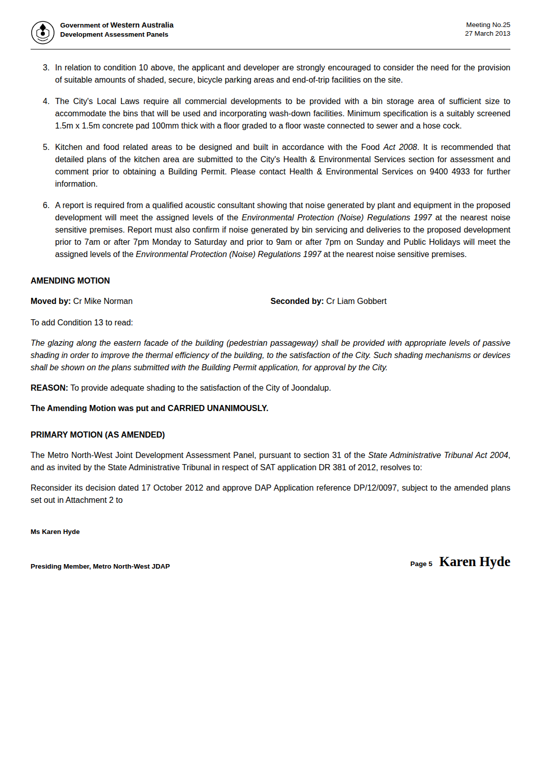Government of Western Australia
Development Assessment Panels
Meeting No.25
27 March 2013
3. In relation to condition 10 above, the applicant and developer are strongly encouraged to consider the need for the provision of suitable amounts of shaded, secure, bicycle parking areas and end-of-trip facilities on the site.
4. The City's Local Laws require all commercial developments to be provided with a bin storage area of sufficient size to accommodate the bins that will be used and incorporating wash-down facilities. Minimum specification is a suitably screened 1.5m x 1.5m concrete pad 100mm thick with a floor graded to a floor waste connected to sewer and a hose cock.
5. Kitchen and food related areas to be designed and built in accordance with the Food Act 2008. It is recommended that detailed plans of the kitchen area are submitted to the City's Health & Environmental Services section for assessment and comment prior to obtaining a Building Permit. Please contact Health & Environmental Services on 9400 4933 for further information.
6. A report is required from a qualified acoustic consultant showing that noise generated by plant and equipment in the proposed development will meet the assigned levels of the Environmental Protection (Noise) Regulations 1997 at the nearest noise sensitive premises. Report must also confirm if noise generated by bin servicing and deliveries to the proposed development prior to 7am or after 7pm Monday to Saturday and prior to 9am or after 7pm on Sunday and Public Holidays will meet the assigned levels of the Environmental Protection (Noise) Regulations 1997 at the nearest noise sensitive premises.
AMENDING MOTION
Moved by: Cr Mike Norman
Seconded by: Cr Liam Gobbert
To add Condition 13 to read:
The glazing along the eastern facade of the building (pedestrian passageway) shall be provided with appropriate levels of passive shading in order to improve the thermal efficiency of the building, to the satisfaction of the City. Such shading mechanisms or devices shall be shown on the plans submitted with the Building Permit application, for approval by the City.
REASON: To provide adequate shading to the satisfaction of the City of Joondalup.
The Amending Motion was put and CARRIED UNANIMOUSLY.
PRIMARY MOTION (AS AMENDED)
The Metro North-West Joint Development Assessment Panel, pursuant to section 31 of the State Administrative Tribunal Act 2004, and as invited by the State Administrative Tribunal in respect of SAT application DR 381 of 2012, resolves to:
Reconsider its decision dated 17 October 2012 and approve DAP Application reference DP/12/0097, subject to the amended plans set out in Attachment 2 to
Ms Karen Hyde
Presiding Member, Metro North-West JDAP
Page 5 Karen Hyde